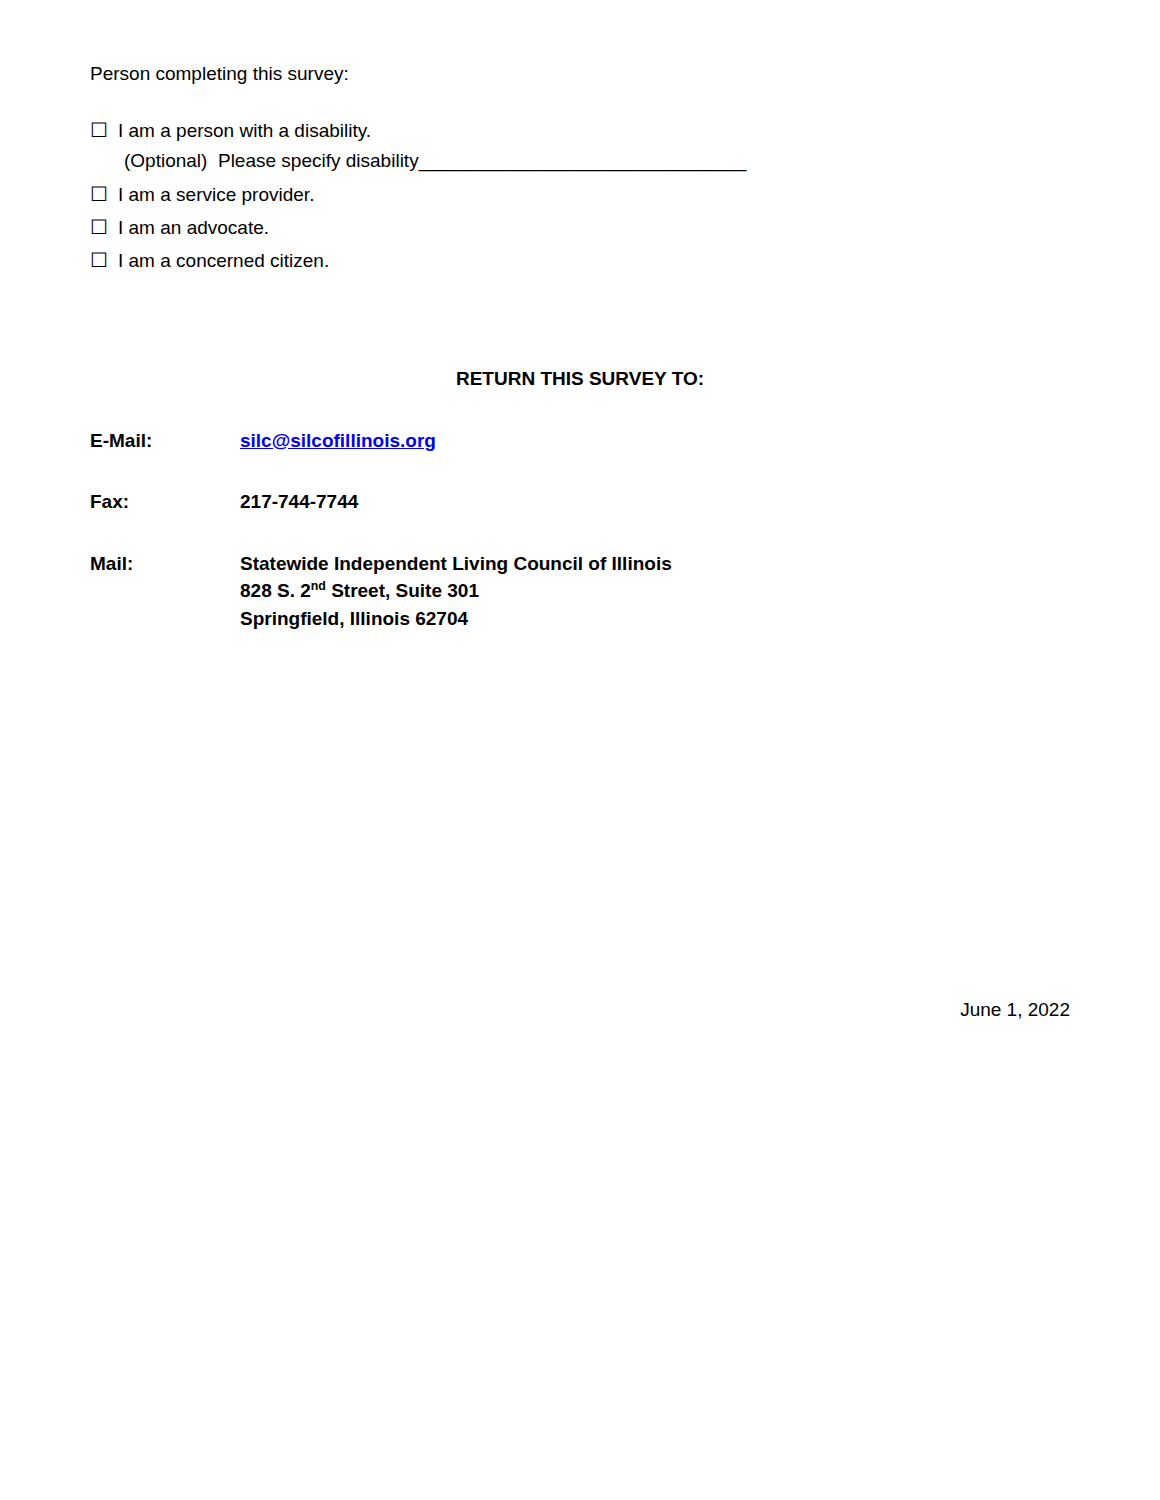Person completing this survey:
I am a person with a disability. (Optional) Please specify disability_______________________________
I am a service provider.
I am an advocate.
I am a concerned citizen.
RETURN THIS SURVEY TO:
| E-Mail: | silc@silcofillinois.org |
| Fax: | 217-744-7744 |
| Mail: | Statewide Independent Living Council of Illinois 828 S. 2 nd Street, Suite 301 Springfield, Illinois 62704 |
June 1, 2022